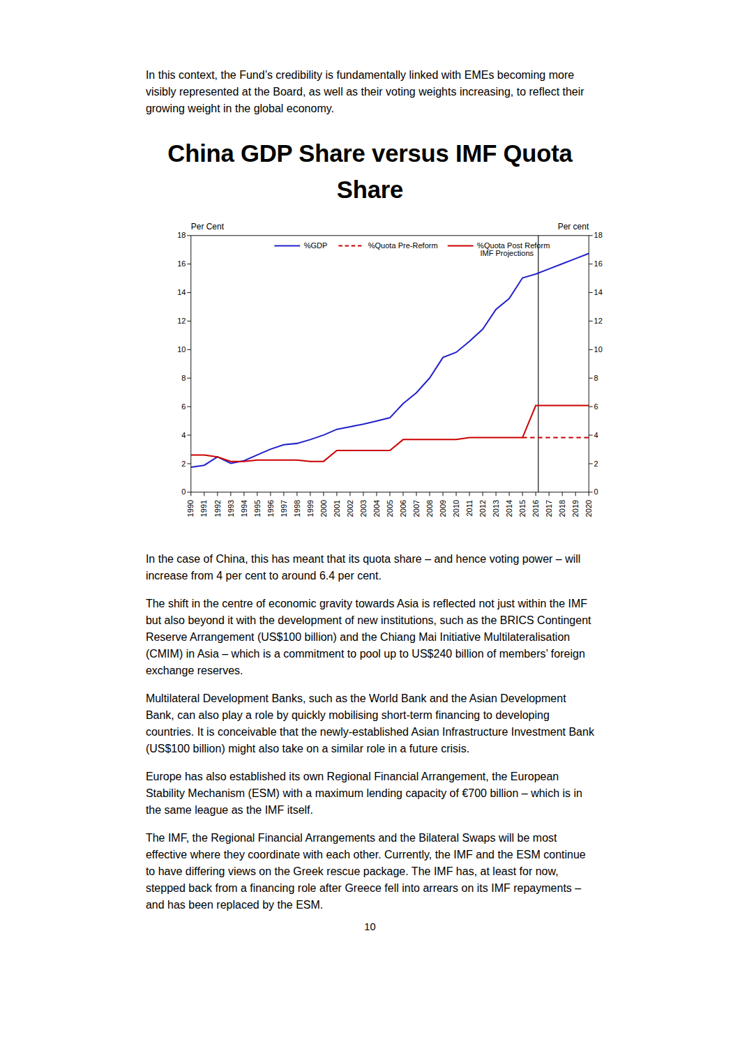In this context, the Fund’s credibility is fundamentally linked with EMEs becoming more visibly represented at the Board, as well as their voting weights increasing, to reflect their growing weight in the global economy.
China GDP Share versus IMF Quota Share
Per Cent Per cent 0 2 4 6 8 10 12 14 16 18 0 2 4 6 8 10 12 14 16 18 1990 1991 1992 1993 1994 1995 1996 1997 1998 1999 2000 2001 2002 2003 2004 2005 2006 2007 2008 2009 2010 2011 2012 2013 2014 2015 2016 2017 2018 2019 2020 %GDP %Quota Pre-Reform %Quota Post Reform IMF Projections
In the case of China, this has meant that its quota share – and hence voting power – will increase from 4 per cent to around 6.4 per cent.
The shift in the centre of economic gravity towards Asia is reflected not just within the IMF but also beyond it with the development of new institutions, such as the BRICS Contingent Reserve Arrangement (US$100 billion) and the Chiang Mai Initiative Multilateralisation (CMIM) in Asia – which is a commitment to pool up to US$240 billion of members’ foreign exchange reserves.
Multilateral Development Banks, such as the World Bank and the Asian Development Bank, can also play a role by quickly mobilising short-term financing to developing countries. It is conceivable that the newly-established Asian Infrastructure Investment Bank (US$100 billion) might also take on a similar role in a future crisis.
Europe has also established its own Regional Financial Arrangement, the European Stability Mechanism (ESM) with a maximum lending capacity of €700 billion – which is in the same league as the IMF itself.
The IMF, the Regional Financial Arrangements and the Bilateral Swaps will be most effective where they coordinate with each other. Currently, the IMF and the ESM continue to have differing views on the Greek rescue package. The IMF has, at least for now, stepped back from a financing role after Greece fell into arrears on its IMF repayments – and has been replaced by the ESM.
10